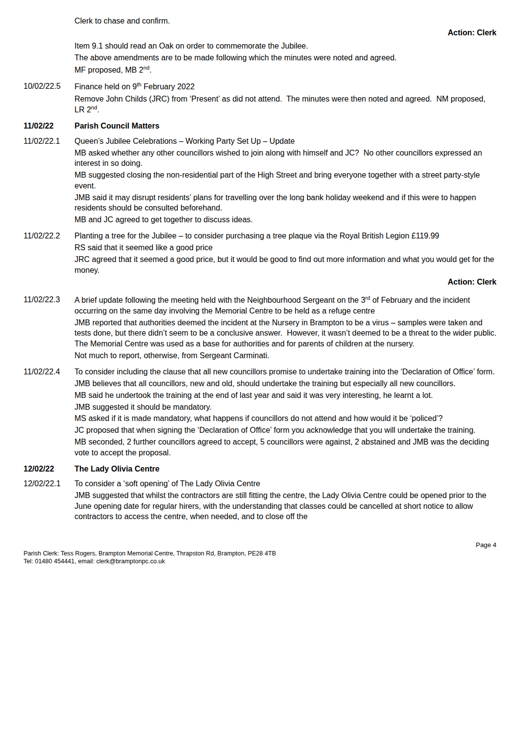| | Clerk to chase and confirm. Action: Clerk Item 9.1 should read an Oak on order to commemorate the Jubilee. The above amendments are to be made following which the minutes were noted and agreed. MF proposed, MB 2 nd . |
| 10/02/22.5 | Finance held on 9 th February 2022 Remove John Childs (JRC) from ‘Present’ as did not attend. The minutes were then noted and agreed. NM proposed, LR 2 nd . |
| 11/02/22 | Parish Council Matters |
| 11/02/22.1 | Queen’s Jubilee Celebrations – Working Party Set Up – Update MB asked whether any other councillors wished to join along with himself and JC? No other councillors expressed an interest in so doing. MB suggested closing the non-residential part of the High Street and bring everyone together with a street party-style event. JMB said it may disrupt residents’ plans for travelling over the long bank holiday weekend and if this were to happen residents should be consulted beforehand. MB and JC agreed to get together to discuss ideas. |
| 11/02/22.2 | Planting a tree for the Jubilee – to consider purchasing a tree plaque via the Royal British Legion £119.99 RS said that it seemed like a good price JRC agreed that it seemed a good price, but it would be good to find out more information and what you would get for the money. Action: Clerk |
| 11/02/22.3 | A brief update following the meeting held with the Neighbourhood Sergeant on the 3 rd of February and the incident occurring on the same day involving the Memorial Centre to be held as a refuge centre JMB reported that authorities deemed the incident at the Nursery in Brampton to be a virus – samples were taken and tests done, but there didn’t seem to be a conclusive answer. However, it wasn’t deemed to be a threat to the wider public. The Memorial Centre was used as a base for authorities and for parents of children at the nursery. Not much to report, otherwise, from Sergeant Carminati. |
| 11/02/22.4 | To consider including the clause that all new councillors promise to undertake training into the ‘Declaration of Office’ form. JMB believes that all councillors, new and old, should undertake the training but especially all new councillors. MB said he undertook the training at the end of last year and said it was very interesting, he learnt a lot. JMB suggested it should be mandatory. MS asked if it is made mandatory, what happens if councillors do not attend and how would it be ‘policed’? JC proposed that when signing the ‘Declaration of Office’ form you acknowledge that you will undertake the training. MB seconded, 2 further councillors agreed to accept, 5 councillors were against, 2 abstained and JMB was the deciding vote to accept the proposal. |
| 12/02/22 | The Lady Olivia Centre |
| 12/02/22.1 | To consider a ‘soft opening’ of The Lady Olivia Centre JMB suggested that whilst the contractors are still fitting the centre, the Lady Olivia Centre could be opened prior to the June opening date for regular hirers, with the understanding that classes could be cancelled at short notice to allow contractors to access the centre, when needed, and to close off the |
Page 4
Parish Clerk: Tess Rogers, Brampton Memorial Centre, Thrapston Rd, Brampton, PE28 4TB
Tel: 01480 454441, email: clerk@bramptonpc.co.uk